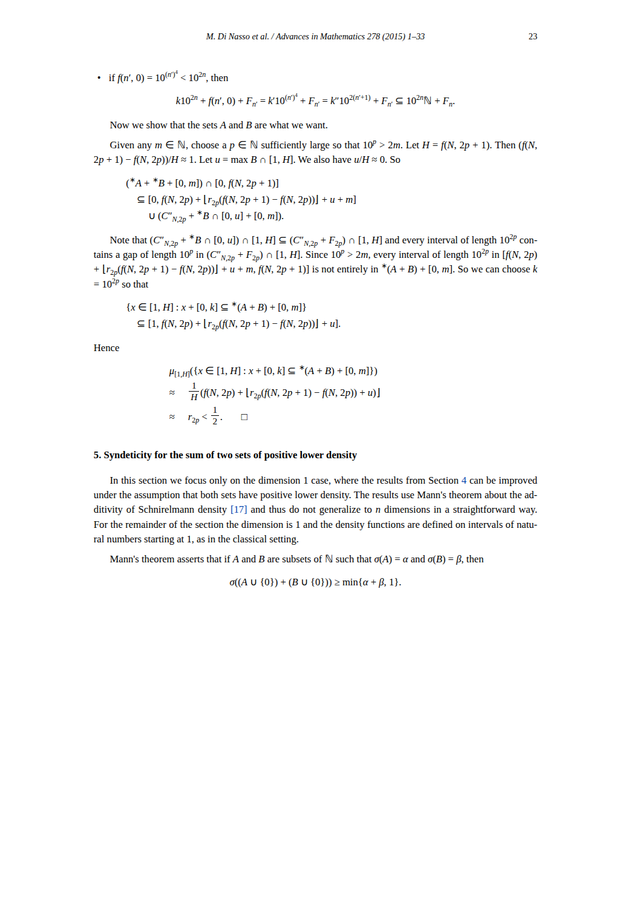23 M. Di Nasso et al. / Advances in Mathematics 278 (2015) 1–33 23
if f(n′, 0) = 10(n′)4 < 102n, then
k102n + f(n′, 0) + Fn′ = k′10(n′)4 + Fn′ = k″102(n′+1) + Fn′ ⊆ 102nℕ + Fn.
Now we show that the sets A and B are what we want.
Given any m ∈ ℕ, choose a p ∈ ℕ sufficiently large so that 10p > 2m. Let H = f(N, 2p + 1). Then (f(N, 2p + 1) − f(N, 2p))/H ≈ 1. Let u = max B ∩ [1, H]. We also have u/H ≈ 0. So
(∗A + ∗B + [0, m]) ∩ [0, f(N, 2p + 1)] ⊆ [0, f(N, 2p) + ⌊r2p(f(N, 2p + 1) − f(N, 2p))⌋ + u + m] ∪ (C″N,2p + ∗B ∩ [0, u] + [0, m]).
Note that (C″N,2p + ∗B ∩ [0, u]) ∩ [1, H] ⊆ (C″N,2p + F2p) ∩ [1, H] and every interval of length 102p contains a gap of length 10p in (C″N,2p + F2p) ∩ [1, H]. Since 10p > 2m, every interval of length 102p in [f(N, 2p) + ⌊r2p(f(N, 2p + 1) − f(N, 2p))⌋ + u + m, f(N, 2p + 1)] is not entirely in ∗(A + B) + [0, m]. So we can choose k = 102p so that
{x ∈ [1, H] : x + [0, k] ⊆ ∗(A + B) + [0, m]} ⊆ [1, f(N, 2p) + ⌊r2p(f(N, 2p + 1) − f(N, 2p))⌋ + u].
Hence
μ[1,H]({x ∈ [1, H] : x + [0, k] ⊆ ∗(A + B) + [0, m]}) ≈ 1 H(f(N, 2p) + ⌊r2p(f(N, 2p + 1) − f(N, 2p)) + u)⌋ ≈ r2p < 12. □
5. Syndeticity for the sum of two sets of positive lower density
In this section we focus only on the dimension 1 case, where the results from Section 4 can be improved under the assumption that both sets have positive lower density. The results use Mann's theorem about the additivity of Schnirelmann density [17] and thus do not generalize to n dimensions in a straightforward way. For the remainder of the section the dimension is 1 and the density functions are defined on intervals of natural numbers starting at 1, as in the classical setting.
Mann's theorem asserts that if A and B are subsets of ℕ such that σ(A) = α and σ(B) = β, then
σ((A ∪ {0}) + (B ∪ {0})) ≥ min{α + β, 1}.